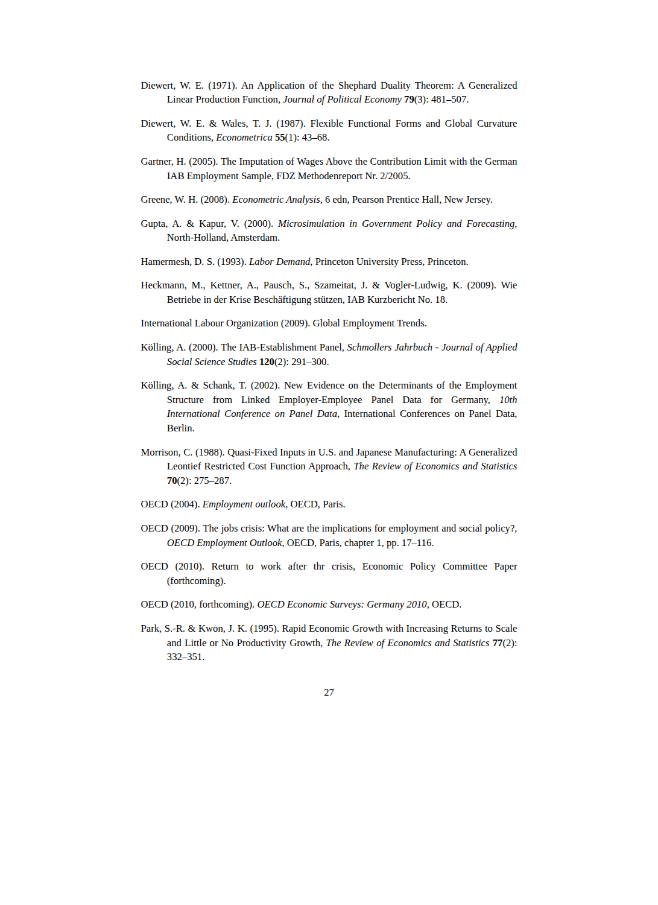Diewert, W. E. (1971). An Application of the Shephard Duality Theorem: A Generalized Linear Production Function, Journal of Political Economy 79(3): 481–507.
Diewert, W. E. & Wales, T. J. (1987). Flexible Functional Forms and Global Curvature Conditions, Econometrica 55(1): 43–68.
Gartner, H. (2005). The Imputation of Wages Above the Contribution Limit with the German IAB Employment Sample, FDZ Methodenreport Nr. 2/2005.
Greene, W. H. (2008). Econometric Analysis, 6 edn, Pearson Prentice Hall, New Jersey.
Gupta, A. & Kapur, V. (2000). Microsimulation in Government Policy and Forecasting, North-Holland, Amsterdam.
Hamermesh, D. S. (1993). Labor Demand, Princeton University Press, Princeton.
Heckmann, M., Kettner, A., Pausch, S., Szameitat, J. & Vogler-Ludwig, K. (2009). Wie Betriebe in der Krise Beschäftigung stützen, IAB Kurzbericht No. 18.
International Labour Organization (2009). Global Employment Trends.
Kölling, A. (2000). The IAB-Establishment Panel, Schmollers Jahrbuch - Journal of Applied Social Science Studies 120(2): 291–300.
Kölling, A. & Schank, T. (2002). New Evidence on the Determinants of the Employment Structure from Linked Employer-Employee Panel Data for Germany, 10th International Conference on Panel Data, International Conferences on Panel Data, Berlin.
Morrison, C. (1988). Quasi-Fixed Inputs in U.S. and Japanese Manufacturing: A Generalized Leontief Restricted Cost Function Approach, The Review of Economics and Statistics 70(2): 275–287.
OECD (2004). Employment outlook, OECD, Paris.
OECD (2009). The jobs crisis: What are the implications for employment and social policy?, OECD Employment Outlook, OECD, Paris, chapter 1, pp. 17–116.
OECD (2010). Return to work after thr crisis, Economic Policy Committee Paper (forthcoming).
OECD (2010, forthcoming). OECD Economic Surveys: Germany 2010, OECD.
Park, S.-R. & Kwon, J. K. (1995). Rapid Economic Growth with Increasing Returns to Scale and Little or No Productivity Growth, The Review of Economics and Statistics 77(2): 332–351.
27